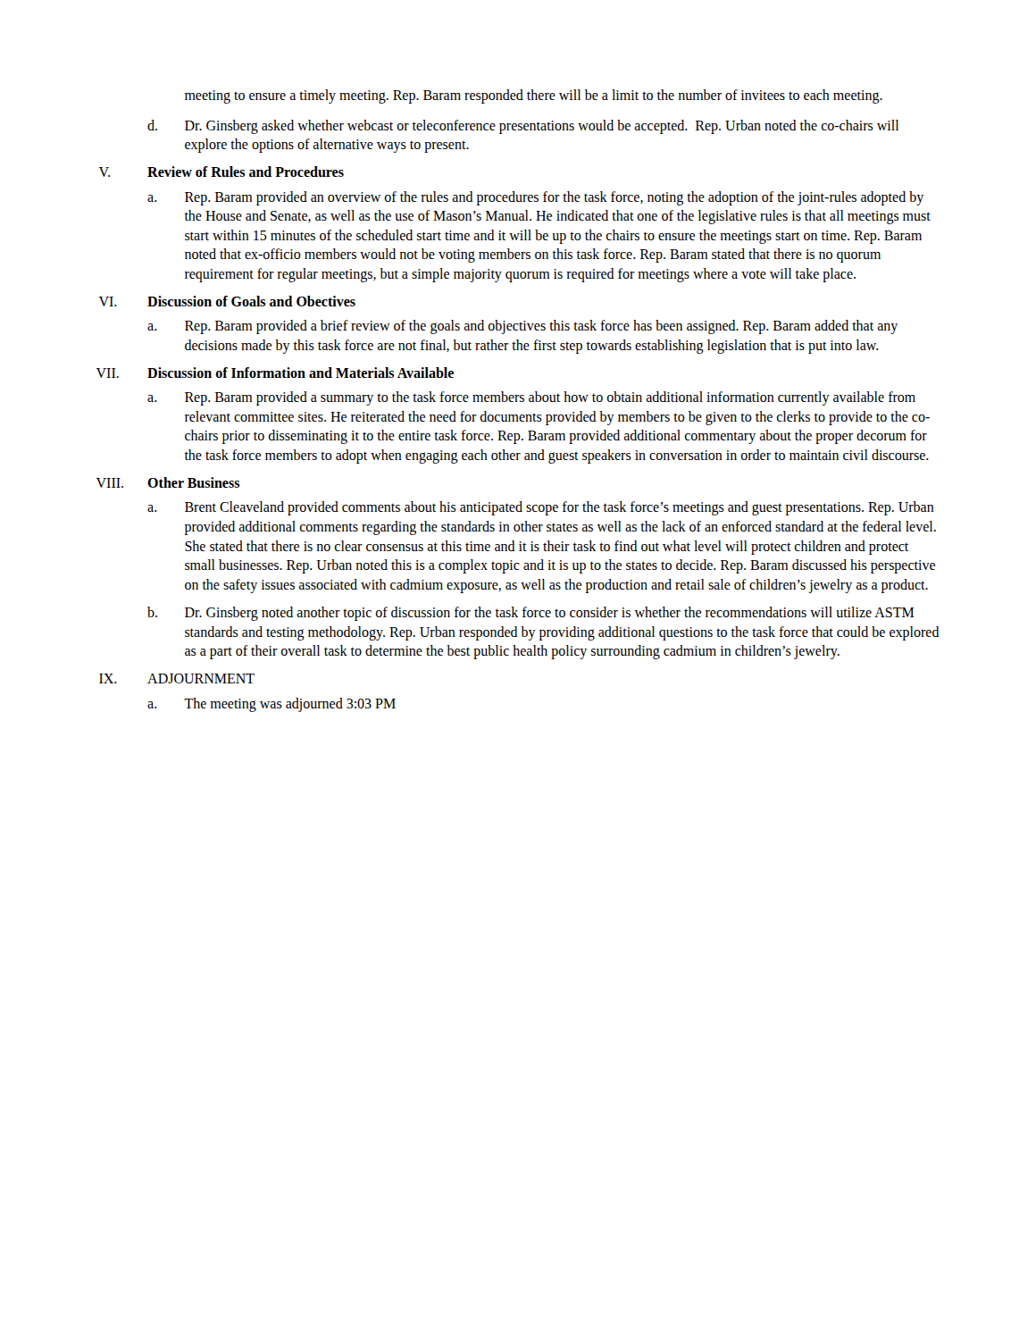meeting to ensure a timely meeting. Rep. Baram responded there will be a limit to the number of invitees to each meeting.
d. Dr. Ginsberg asked whether webcast or teleconference presentations would be accepted. Rep. Urban noted the co-chairs will explore the options of alternative ways to present.
V. Review of Rules and Procedures
a. Rep. Baram provided an overview of the rules and procedures for the task force, noting the adoption of the joint-rules adopted by the House and Senate, as well as the use of Mason’s Manual. He indicated that one of the legislative rules is that all meetings must start within 15 minutes of the scheduled start time and it will be up to the chairs to ensure the meetings start on time. Rep. Baram noted that ex-officio members would not be voting members on this task force. Rep. Baram stated that there is no quorum requirement for regular meetings, but a simple majority quorum is required for meetings where a vote will take place.
VI. Discussion of Goals and Obectives
a. Rep. Baram provided a brief review of the goals and objectives this task force has been assigned. Rep. Baram added that any decisions made by this task force are not final, but rather the first step towards establishing legislation that is put into law.
VII. Discussion of Information and Materials Available
a. Rep. Baram provided a summary to the task force members about how to obtain additional information currently available from relevant committee sites. He reiterated the need for documents provided by members to be given to the clerks to provide to the co-chairs prior to disseminating it to the entire task force. Rep. Baram provided additional commentary about the proper decorum for the task force members to adopt when engaging each other and guest speakers in conversation in order to maintain civil discourse.
VIII. Other Business
a. Brent Cleaveland provided comments about his anticipated scope for the task force’s meetings and guest presentations. Rep. Urban provided additional comments regarding the standards in other states as well as the lack of an enforced standard at the federal level. She stated that there is no clear consensus at this time and it is their task to find out what level will protect children and protect small businesses. Rep. Urban noted this is a complex topic and it is up to the states to decide. Rep. Baram discussed his perspective on the safety issues associated with cadmium exposure, as well as the production and retail sale of children’s jewelry as a product.
b. Dr. Ginsberg noted another topic of discussion for the task force to consider is whether the recommendations will utilize ASTM standards and testing methodology. Rep. Urban responded by providing additional questions to the task force that could be explored as a part of their overall task to determine the best public health policy surrounding cadmium in children’s jewelry.
IX. ADJOURNMENT
a. The meeting was adjourned 3:03 PM